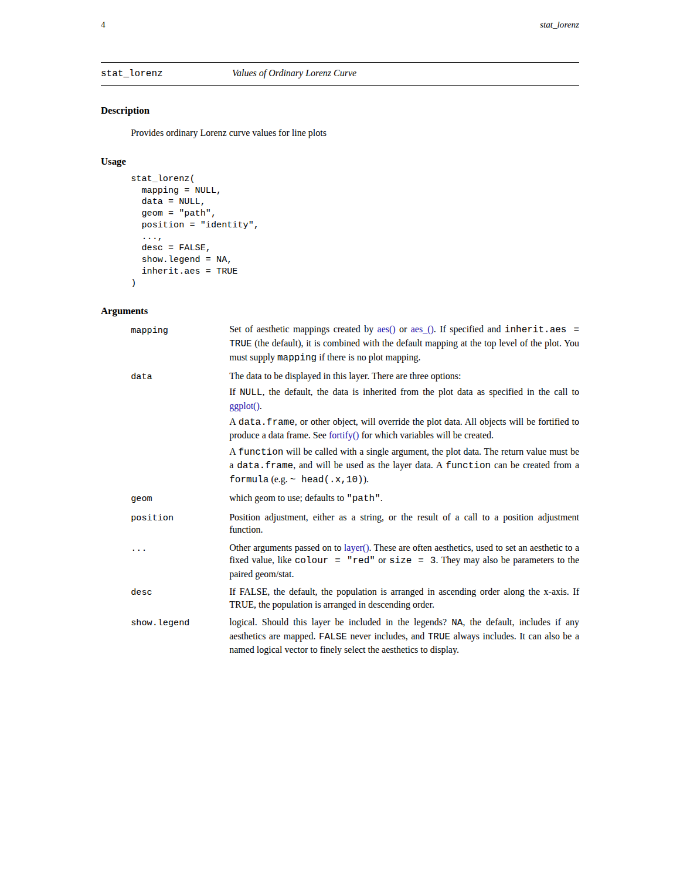4 stat_lorenz
stat_lorenz Values of Ordinary Lorenz Curve
Description
Provides ordinary Lorenz curve values for line plots
Usage
stat_lorenz(
  mapping = NULL,
  data = NULL,
  geom = "path",
  position = "identity",
  ...,
  desc = FALSE,
  show.legend = NA,
  inherit.aes = TRUE
)
Arguments
mapping
Set of aesthetic mappings created by aes() or aes_(). If specified and inherit.aes = TRUE (the default), it is combined with the default mapping at the top level of the plot. You must supply mapping if there is no plot mapping.
data
The data to be displayed in this layer. There are three options:
If NULL, the default, the data is inherited from the plot data as specified in the call to ggplot().
A data.frame, or other object, will override the plot data. All objects will be fortified to produce a data frame. See fortify() for which variables will be created.
A function will be called with a single argument, the plot data. The return value must be a data.frame, and will be used as the layer data. A function can be created from a formula (e.g. ~ head(.x,10)).
geom
which geom to use; defaults to "path".
position
Position adjustment, either as a string, or the result of a call to a position adjustment function.
...
Other arguments passed on to layer(). These are often aesthetics, used to set an aesthetic to a fixed value, like colour = "red" or size = 3. They may also be parameters to the paired geom/stat.
desc
If FALSE, the default, the population is arranged in ascending order along the x-axis. If TRUE, the population is arranged in descending order.
show.legend
logical. Should this layer be included in the legends? NA, the default, includes if any aesthetics are mapped. FALSE never includes, and TRUE always includes. It can also be a named logical vector to finely select the aesthetics to display.